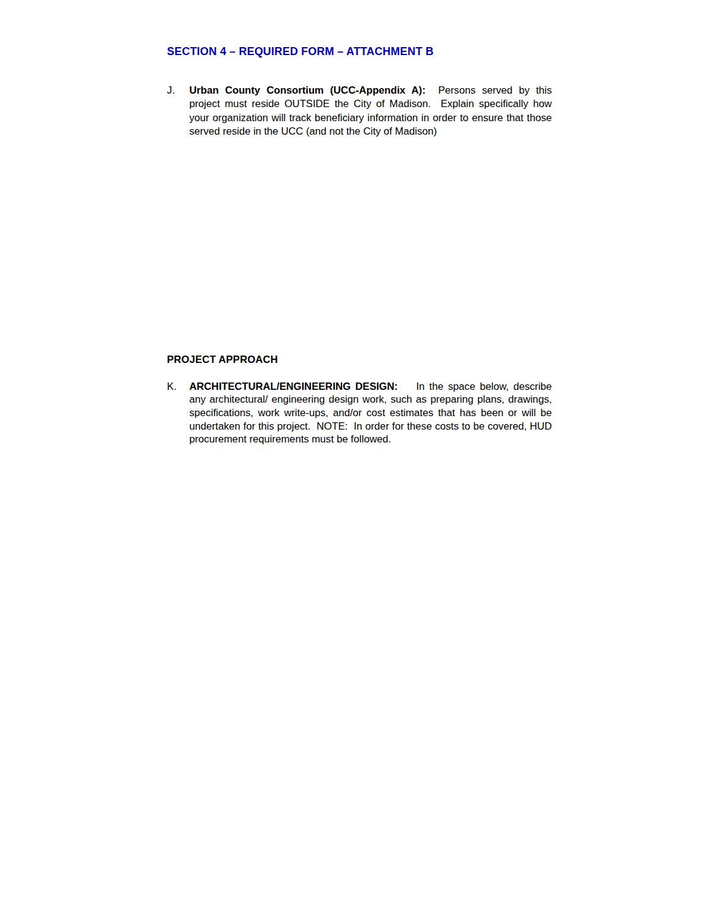SECTION 4 – REQUIRED FORM – ATTACHMENT B
J.
Urban County Consortium (UCC-Appendix A): Persons served by this project must reside OUTSIDE the City of Madison. Explain specifically how your organization will track beneficiary information in order to ensure that those served reside in the UCC (and not the City of Madison)
PROJECT APPROACH
K.
ARCHITECTURAL/ENGINEERING DESIGN: In the space below, describe any architectural/ engineering design work, such as preparing plans, drawings, specifications, work write-ups, and/or cost estimates that has been or will be undertaken for this project. NOTE: In order for these costs to be covered, HUD procurement requirements must be followed.